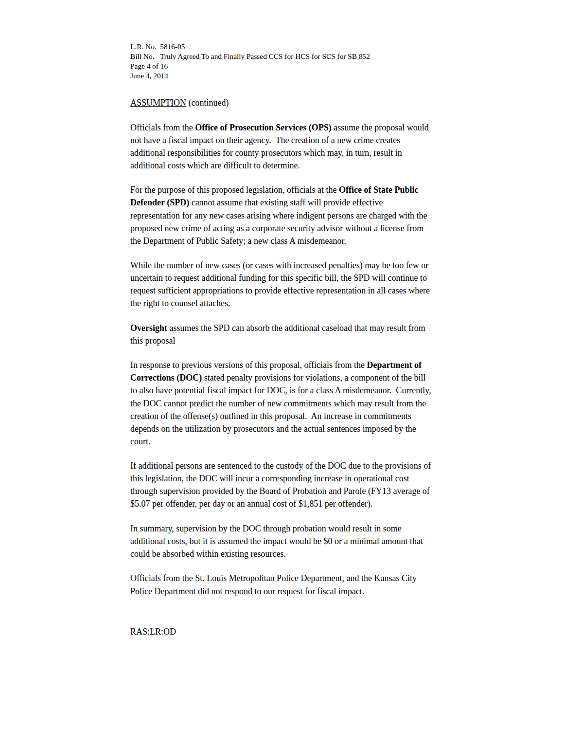L.R. No. 5816-05
Bill No. Truly Agreed To and Finally Passed CCS for HCS for SCS for SB 852
Page 4 of 16
June 4, 2014
ASSUMPTION (continued)
Officials from the Office of Prosecution Services (OPS) assume the proposal would not have a fiscal impact on their agency. The creation of a new crime creates additional responsibilities for county prosecutors which may, in turn, result in additional costs which are difficult to determine.
For the purpose of this proposed legislation, officials at the Office of State Public Defender (SPD) cannot assume that existing staff will provide effective representation for any new cases arising where indigent persons are charged with the proposed new crime of acting as a corporate security advisor without a license from the Department of Public Safety; a new class A misdemeanor.
While the number of new cases (or cases with increased penalties) may be too few or uncertain to request additional funding for this specific bill, the SPD will continue to request sufficient appropriations to provide effective representation in all cases where the right to counsel attaches.
Oversight assumes the SPD can absorb the additional caseload that may result from this proposal
In response to previous versions of this proposal, officials from the Department of Corrections (DOC) stated penalty provisions for violations, a component of the bill to also have potential fiscal impact for DOC, is for a class A misdemeanor. Currently, the DOC cannot predict the number of new commitments which may result from the creation of the offense(s) outlined in this proposal. An increase in commitments depends on the utilization by prosecutors and the actual sentences imposed by the court.
If additional persons are sentenced to the custody of the DOC due to the provisions of this legislation, the DOC will incur a corresponding increase in operational cost through supervision provided by the Board of Probation and Parole (FY13 average of $5.07 per offender, per day or an annual cost of $1,851 per offender).
In summary, supervision by the DOC through probation would result in some additional costs, but it is assumed the impact would be $0 or a minimal amount that could be absorbed within existing resources.
Officials from the St. Louis Metropolitan Police Department, and the Kansas City Police Department did not respond to our request for fiscal impact.
RAS:LR:OD